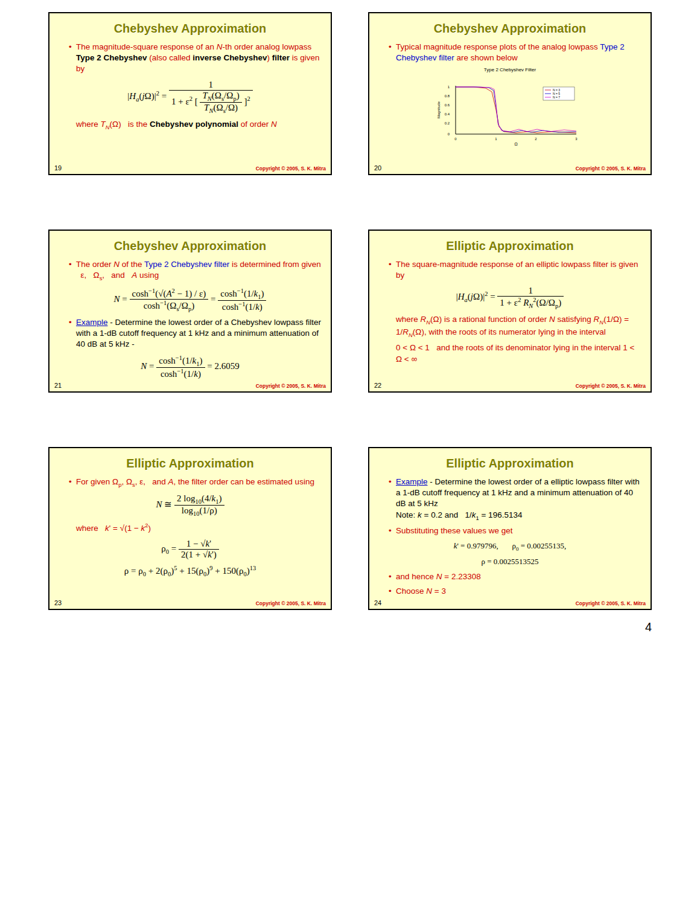Chebyshev Approximation
The magnitude-square response of an N-th order analog lowpass Type 2 Chebyshev (also called inverse Chebyshev) filter is given by
|Ha(j Ω)|2 = 1 1 + ε2 [ TN(Ωs/Ωp) TN(Ωs/Ω) ]2
where TN(Ω) is the Chebyshev polynomial of order N
19
Copyright © 2005, S. K. Mitra
Chebyshev Approximation
Typical magnitude response plots of the analog lowpass Type 2 Chebyshev filter are shown below
Type 2 Chebyshev Filter
1 0.8 0.6 0.4 0.2 0 0 1 2 3 Ω Magnitude N = 3 N = 5 N = 7
20
Copyright © 2005, S. K. Mitra
Chebyshev Approximation
The order N of the Type 2 Chebyshev filter is determined from given ε, Ωs, and A using
N = cosh−1(√(A2 − 1) / ε) cosh−1(Ωs/Ωp) = cosh−1(1/k1) cosh−1(1/k)
Example - Determine the lowest order of a Chebyshev lowpass filter with a 1-dB cutoff frequency at 1 kHz and a minimum attenuation of 40 dB at 5 kHz -
N = cosh−1(1/k1) cosh−1(1/k) = 2.6059
21
Copyright © 2005, S. K. Mitra
Elliptic Approximation
The square-magnitude response of an elliptic lowpass filter is given by
|Ha(j Ω)|2 = 1 1 + ε2 RN2(Ω/Ωp)
where RN(Ω) is a rational function of order N satisfying RN(1/Ω) = 1/RN(Ω), with the roots of its numerator lying in the interval
0 < Ω < 1 and the roots of its denominator lying in the interval 1 < Ω < ∞
22
Copyright © 2005, S. K. Mitra
Elliptic Approximation
For given Ωp, Ωs, ε, and A, the filter order can be estimated using
N ≅ 2 log10(4/k1) log10(1/ρ)
where k' = √(1 − k2)
ρ0 = 1 − √k' 2(1 + √k')
ρ = ρ0 + 2(ρ0)5 + 15(ρ0)9 + 150(ρ0)13
23
Copyright © 2005, S. K. Mitra
Elliptic Approximation
Example - Determine the lowest order of a elliptic lowpass filter with a 1-dB cutoff frequency at 1 kHz and a minimum attenuation of 40 dB at 5 kHz
Note: k = 0.2 and 1/k1 = 196.5134
Substituting these values we get
k' = 0.979796, ρ0 = 0.00255135,
ρ = 0.0025513525
and hence N = 2.23308
Choose N = 3
24
Copyright © 2005, S. K. Mitra
4